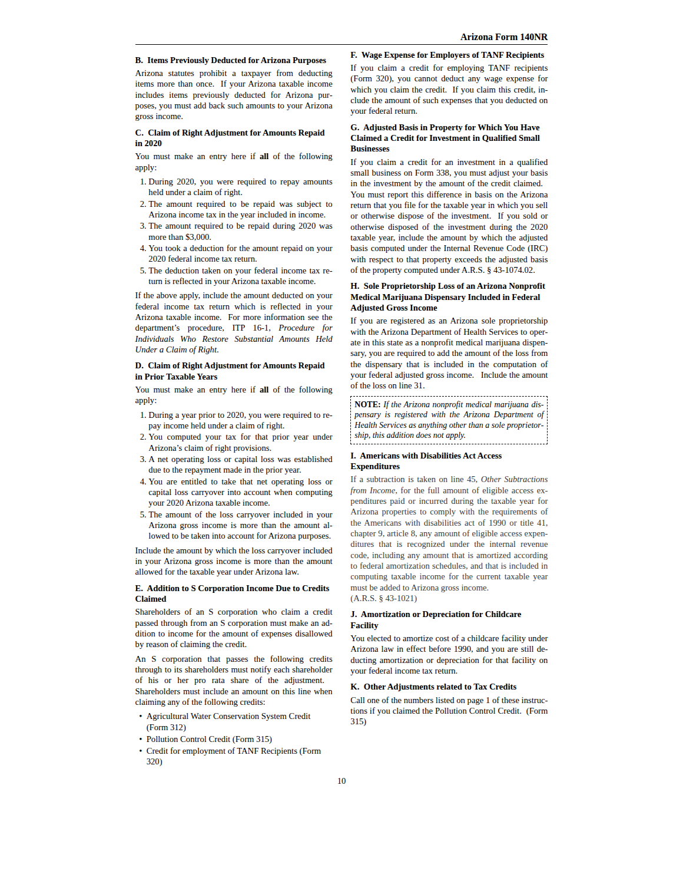Arizona Form 140NR
B. Items Previously Deducted for Arizona Purposes
Arizona statutes prohibit a taxpayer from deducting items more than once. If your Arizona taxable income includes items previously deducted for Arizona purposes, you must add back such amounts to your Arizona gross income.
C. Claim of Right Adjustment for Amounts Repaid in 2020
You must make an entry here if all of the following apply:
During 2020, you were required to repay amounts held under a claim of right.
The amount required to be repaid was subject to Arizona income tax in the year included in income.
The amount required to be repaid during 2020 was more than $3,000.
You took a deduction for the amount repaid on your 2020 federal income tax return.
The deduction taken on your federal income tax return is reflected in your Arizona taxable income.
If the above apply, include the amount deducted on your federal income tax return which is reflected in your Arizona taxable income. For more information see the department’s procedure, ITP 16-1, Procedure for Individuals Who Restore Substantial Amounts Held Under a Claim of Right.
D. Claim of Right Adjustment for Amounts Repaid in Prior Taxable Years
You must make an entry here if all of the following apply:
During a year prior to 2020, you were required to repay income held under a claim of right.
You computed your tax for that prior year under Arizona’s claim of right provisions.
A net operating loss or capital loss was established due to the repayment made in the prior year.
You are entitled to take that net operating loss or capital loss carryover into account when computing your 2020 Arizona taxable income.
The amount of the loss carryover included in your Arizona gross income is more than the amount allowed to be taken into account for Arizona purposes.
Include the amount by which the loss carryover included in your Arizona gross income is more than the amount allowed for the taxable year under Arizona law.
E. Addition to S Corporation Income Due to Credits Claimed
Shareholders of an S corporation who claim a credit passed through from an S corporation must make an addition to income for the amount of expenses disallowed by reason of claiming the credit.
An S corporation that passes the following credits through to its shareholders must notify each shareholder of his or her pro rata share of the adjustment. Shareholders must include an amount on this line when claiming any of the following credits:
Agricultural Water Conservation System Credit (Form 312)
Pollution Control Credit (Form 315)
Credit for employment of TANF Recipients (Form 320)
F. Wage Expense for Employers of TANF Recipients
If you claim a credit for employing TANF recipients (Form 320), you cannot deduct any wage expense for which you claim the credit. If you claim this credit, include the amount of such expenses that you deducted on your federal return.
G. Adjusted Basis in Property for Which You Have Claimed a Credit for Investment in Qualified Small Businesses
If you claim a credit for an investment in a qualified small business on Form 338, you must adjust your basis in the investment by the amount of the credit claimed. You must report this difference in basis on the Arizona return that you file for the taxable year in which you sell or otherwise dispose of the investment. If you sold or otherwise disposed of the investment during the 2020 taxable year, include the amount by which the adjusted basis computed under the Internal Revenue Code (IRC) with respect to that property exceeds the adjusted basis of the property computed under A.R.S. § 43-1074.02.
H. Sole Proprietorship Loss of an Arizona Nonprofit Medical Marijuana Dispensary Included in Federal Adjusted Gross Income
If you are registered as an Arizona sole proprietorship with the Arizona Department of Health Services to operate in this state as a nonprofit medical marijuana dispensary, you are required to add the amount of the loss from the dispensary that is included in the computation of your federal adjusted gross income. Include the amount of the loss on line 31.
NOTE: If the Arizona nonprofit medical marijuana dispensary is registered with the Arizona Department of Health Services as anything other than a sole proprietorship, this addition does not apply.
I. Americans with Disabilities Act Access Expenditures
If a subtraction is taken on line 45, Other Subtractions from Income, for the full amount of eligible access expenditures paid or incurred during the taxable year for Arizona properties to comply with the requirements of the Americans with disabilities act of 1990 or title 41, chapter 9, article 8, any amount of eligible access expenditures that is recognized under the internal revenue code, including any amount that is amortized according to federal amortization schedules, and that is included in computing taxable income for the current taxable year must be added to Arizona gross income.
(A.R.S. § 43-1021)
J. Amortization or Depreciation for Childcare Facility
You elected to amortize cost of a childcare facility under Arizona law in effect before 1990, and you are still deducting amortization or depreciation for that facility on your federal income tax return.
K. Other Adjustments related to Tax Credits
Call one of the numbers listed on page 1 of these instructions if you claimed the Pollution Control Credit. (Form 315)
10